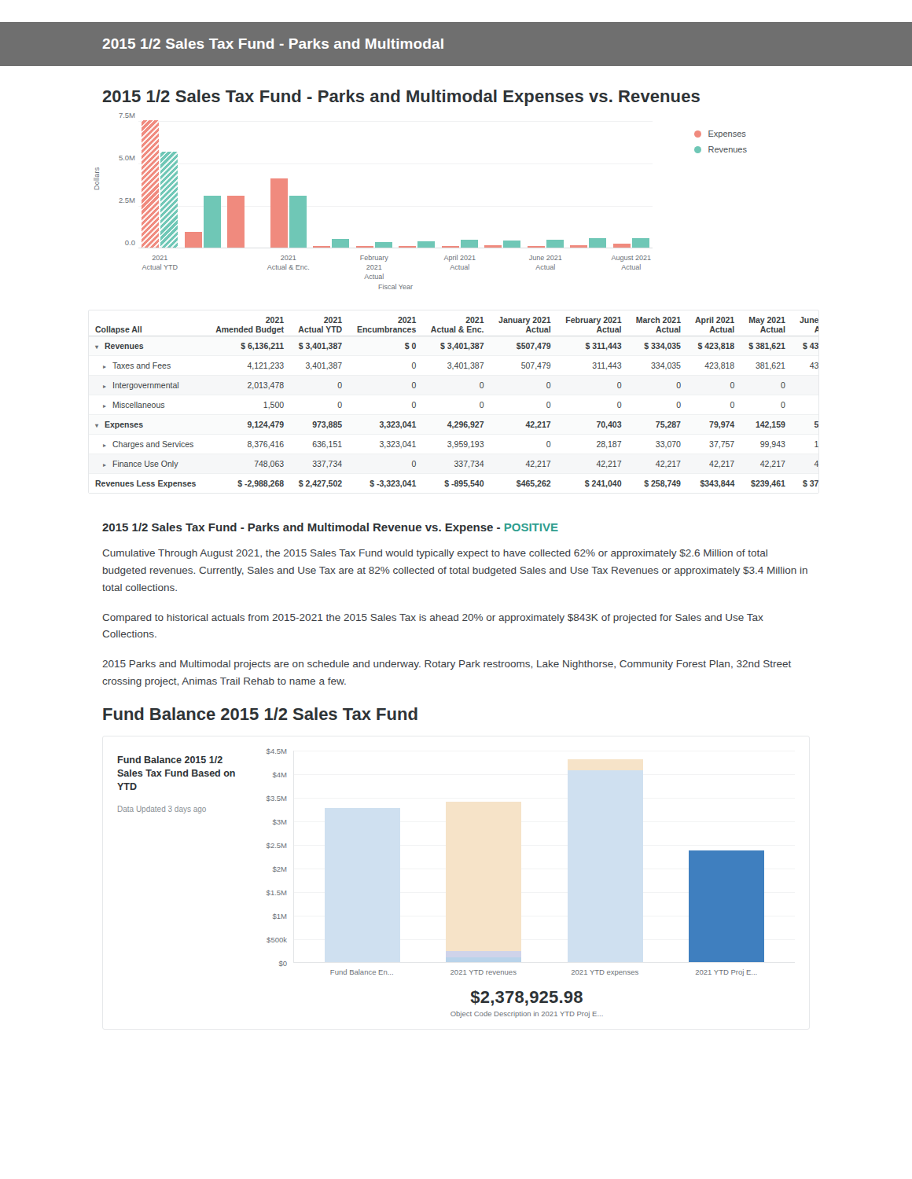2015 1/2 Sales Tax Fund - Parks and Multimodal
2015 1/2 Sales Tax Fund - Parks and Multimodal Expenses vs. Revenues
Dollars
7.5M 5.0M 2.5M 0.0
2021
Actual YTD
2021
Actual & Enc.
February 2021
Actual
April 2021
Actual
June 2021
Actual
August 2021
Actual
Fiscal Year
Expenses
Revenues
| | 2021 | 2021 | 2021 | 2021 | January 2021 | February 2021 | March 2021 | April 2021 | May 2021 | June 2021 | July 2 |
| --- | --- | --- | --- | --- | --- | --- | --- | --- | --- | --- | --- |
| Collapse All | Amended Budget | Actual YTD | Encumbrances | Actual & Enc. | Actual | Actual | Actual | Actual | Actual | Actual | A |
| ▾ Revenues | $ 6,136,211 | $ 3,401,387 | $ 0 | $ 3,401,387 | $507,479 | $ 311,443 | $ 334,035 | $ 423,818 | $ 381,621 | $ 433,952 | $ 523 |
| ▸ Taxes and Fees | 4,121,233 | 3,401,387 | 0 | 3,401,387 | 507,479 | 311,443 | 334,035 | 423,818 | 381,621 | 433,952 | 523 |
| ▸ Intergovernmental | 2,013,478 | 0 | 0 | 0 | 0 | 0 | 0 | 0 | 0 | 0 | |
| ▸ Miscellaneous | 1,500 | 0 | 0 | 0 | 0 | 0 | 0 | 0 | 0 | 0 | |
| ▾ Expenses | 9,124,479 | 973,885 | 3,323,041 | 4,296,927 | 42,217 | 70,403 | 75,287 | 79,974 | 142,159 | 54,304 | 114 |
| ▸ Charges and Services | 8,376,416 | 636,151 | 3,323,041 | 3,959,193 | 0 | 28,187 | 33,070 | 37,757 | 99,943 | 12,087 | 71 |
| ▸ Finance Use Only | 748,063 | 337,734 | 0 | 337,734 | 42,217 | 42,217 | 42,217 | 42,217 | 42,217 | 42,217 | 42 |
| Revenues Less Expenses | $ -2,988,268 | $ 2,427,502 | $ -3,323,041 | $ -895,540 | $465,262 | $ 241,040 | $ 258,749 | $343,844 | $239,461 | $ 379,648 | $ 409 |
2015 1/2 Sales Tax Fund - Parks and Multimodal Revenue vs. Expense - POSITIVE
Cumulative Through August 2021, the 2015 Sales Tax Fund would typically expect to have collected 62% or approximately $2.6 Million of total budgeted revenues. Currently, Sales and Use Tax are at 82% collected of total budgeted Sales and Use Tax Revenues or approximately $3.4 Million in total collections.
Compared to historical actuals from 2015-2021 the 2015 Sales Tax is ahead 20% or approximately $843K of projected for Sales and Use Tax Collections.
2015 Parks and Multimodal projects are on schedule and underway. Rotary Park restrooms, Lake Nighthorse, Community Forest Plan, 32nd Street crossing project, Animas Trail Rehab to name a few.
Fund Balance 2015 1/2 Sales Tax Fund
Fund Balance 2015 1/2 Sales Tax Fund Based on YTD
Data Updated 3 days ago
$4.5M $4M $3.5M $3M $2.5M $2M $1.5M $1M $500k $0
Fund Balance En...
2021 YTD revenues
2021 YTD expenses
2021 YTD Proj E...
$2,378,925.98
Object Code Description in 2021 YTD Proj E...